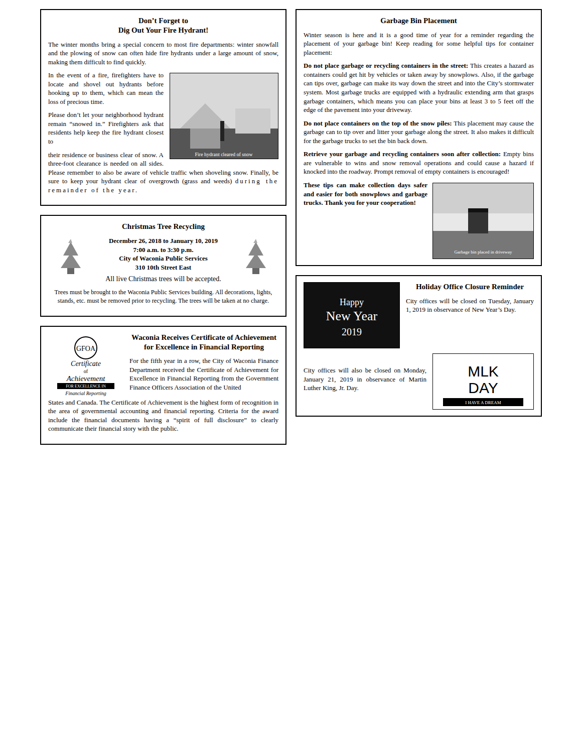Don’t Forget to
Dig Out Your Fire Hydrant!
The winter months bring a special concern to most fire departments: winter snowfall and the plowing of snow can often hide fire hydrants under a large amount of snow, making them difficult to find quickly.
In the event of a fire, firefighters have to locate and shovel out hydrants before hooking up to them, which can mean the loss of precious time.
Please don’t let your neighborhood hydrant remain “snowed in.” Firefighters ask that residents help keep the fire hydrant closest to
their residence or business clear of snow. A three-foot clearance is needed on all sides. Please remember to also be aware of vehicle traffic when shoveling snow. Finally, be sure to keep your hydrant clear of overgrowth (grass and weeds) during the remainder of the year.
Christmas Tree Recycling
December 26, 2018 to January 10, 2019
7:00 a.m. to 3:30 p.m.
City of Waconia Public Services
310 10th Street East
All live Christmas trees will be accepted.
Trees must be brought to the Waconia Public Services building. All decorations, lights, stands, etc. must be removed prior to recycling. The trees will be taken at no charge.
Waconia Receives Certificate of Achievement for Excellence in Financial Reporting
For the fifth year in a row, the City of Waconia Finance Department received the Certificate of Achievement for Excellence in Financial Reporting from the Government Finance Officers Association of the United
States and Canada. The Certificate of Achievement is the highest form of recognition in the area of governmental accounting and financial reporting. Criteria for the award include the financial documents having a “spirit of full disclosure” to clearly communicate their financial story with the public.
Garbage Bin Placement
Winter season is here and it is a good time of year for a reminder regarding the placement of your garbage bin! Keep reading for some helpful tips for container placement:
Do not place garbage or recycling containers in the street: This creates a hazard as containers could get hit by vehicles or taken away by snowplows. Also, if the garbage can tips over, garbage can make its way down the street and into the City’s stormwater system. Most garbage trucks are equipped with a hydraulic extending arm that grasps garbage containers, which means you can place your bins at least 3 to 5 feet off the edge of the pavement into your driveway.
Do not place containers on the top of the snow piles: This placement may cause the garbage can to tip over and litter your garbage along the street. It also makes it difficult for the garbage trucks to set the bin back down.
Retrieve your garbage and recycling containers soon after collection: Empty bins are vulnerable to wins and snow removal operations and could cause a hazard if knocked into the roadway. Prompt removal of empty containers is encouraged!
These tips can make collection days safer and easier for both snowplows and garbage trucks. Thank you for your cooperation!
Holiday Office Closure Reminder
City offices will be closed on Tuesday, January 1, 2019 in observance of New Year’s Day.
City offices will also be closed on Monday, January 21, 2019 in observance of Martin Luther King, Jr. Day.